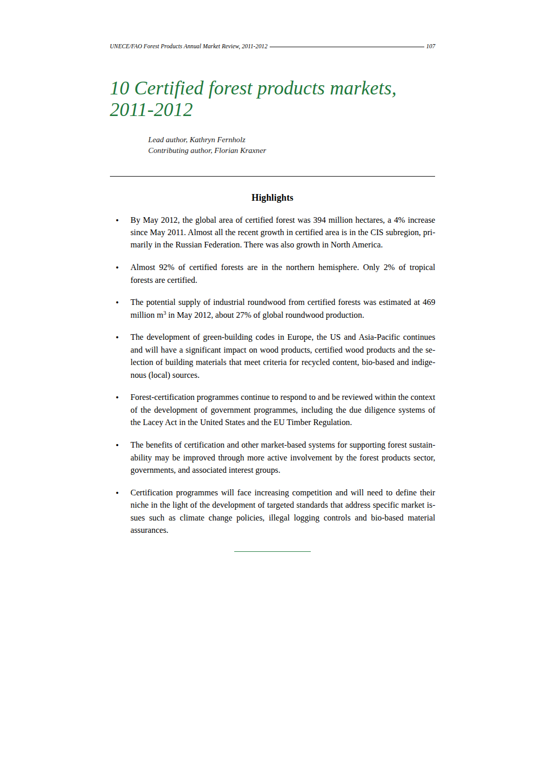UNECE/FAO Forest Products Annual Market Review, 2011-2012 107
10 Certified forest products markets,
2011-2012
Lead author, Kathryn Fernholz
Contributing author, Florian Kraxner
Highlights
By May 2012, the global area of certified forest was 394 million hectares, a 4% increase since May 2011. Almost all the recent growth in certified area is in the CIS subregion, primarily in the Russian Federation. There was also growth in North America.
Almost 92% of certified forests are in the northern hemisphere. Only 2% of tropical forests are certified.
The potential supply of industrial roundwood from certified forests was estimated at 469 million m3 in May 2012, about 27% of global roundwood production.
The development of green-building codes in Europe, the US and Asia-Pacific continues and will have a significant impact on wood products, certified wood products and the selection of building materials that meet criteria for recycled content, bio-based and indigenous (local) sources.
Forest-certification programmes continue to respond to and be reviewed within the context of the development of government programmes, including the due diligence systems of the Lacey Act in the United States and the EU Timber Regulation.
The benefits of certification and other market-based systems for supporting forest sustainability may be improved through more active involvement by the forest products sector, governments, and associated interest groups.
Certification programmes will face increasing competition and will need to define their niche in the light of the development of targeted standards that address specific market issues such as climate change policies, illegal logging controls and bio-based material assurances.